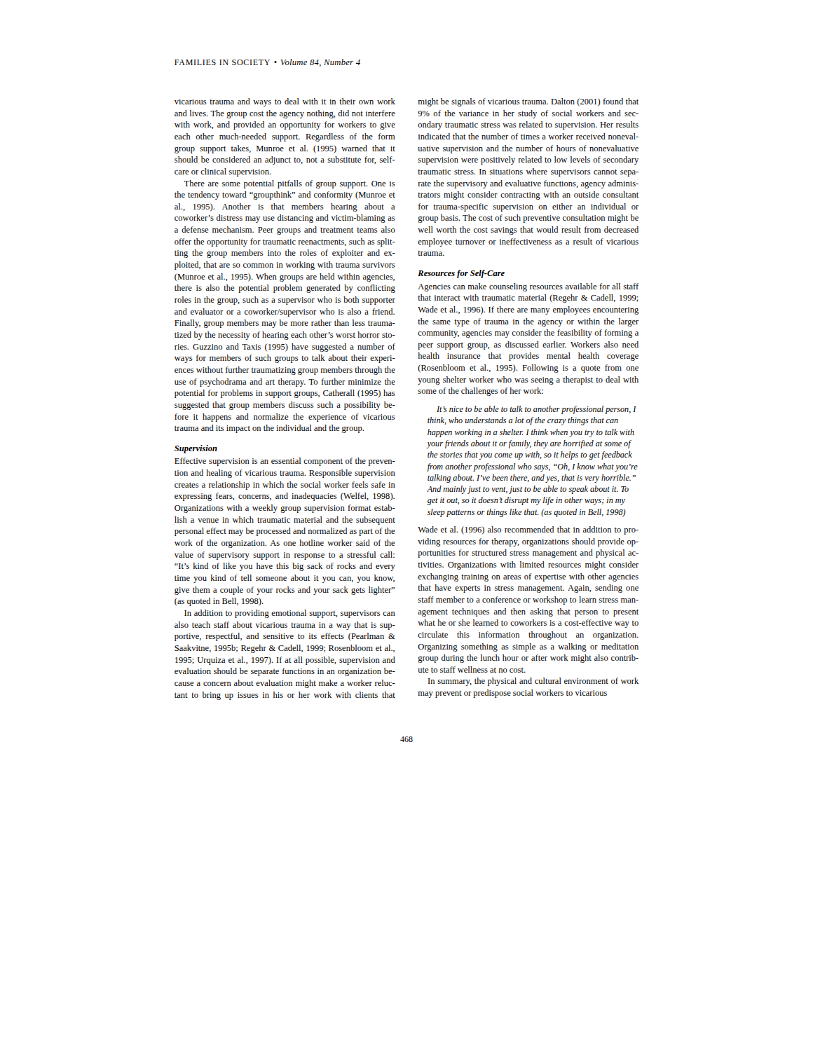Families in Society•Volume 84, Number 4
vicarious trauma and ways to deal with it in their own work and lives. The group cost the agency nothing, did not interfere with work, and provided an opportunity for workers to give each other much-needed support. Regardless of the form group support takes, Munroe et al. (1995) warned that it should be considered an adjunct to, not a substitute for, self-care or clinical supervision.
There are some potential pitfalls of group support. One is the tendency toward “groupthink” and conformity (Munroe et al., 1995). Another is that members hearing about a coworker’s distress may use distancing and victim-blaming as a defense mechanism. Peer groups and treatment teams also offer the opportunity for traumatic reenactments, such as splitting the group members into the roles of exploiter and exploited, that are so common in working with trauma survivors (Munroe et al., 1995). When groups are held within agencies, there is also the potential problem generated by conflicting roles in the group, such as a supervisor who is both supporter and evaluator or a coworker/supervisor who is also a friend. Finally, group members may be more rather than less traumatized by the necessity of hearing each other’s worst horror stories. Guzzino and Taxis (1995) have suggested a number of ways for members of such groups to talk about their experiences without further traumatizing group members through the use of psychodrama and art therapy. To further minimize the potential for problems in support groups, Catherall (1995) has suggested that group members discuss such a possibility before it happens and normalize the experience of vicarious trauma and its impact on the individual and the group.
Supervision
Effective supervision is an essential component of the prevention and healing of vicarious trauma. Responsible supervision creates a relationship in which the social worker feels safe in expressing fears, concerns, and inadequacies (Welfel, 1998). Organizations with a weekly group supervision format establish a venue in which traumatic material and the subsequent personal effect may be processed and normalized as part of the work of the organization. As one hotline worker said of the value of supervisory support in response to a stressful call: “It’s kind of like you have this big sack of rocks and every time you kind of tell someone about it you can, you know, give them a couple of your rocks and your sack gets lighter” (as quoted in Bell, 1998).
In addition to providing emotional support, supervisors can also teach staff about vicarious trauma in a way that is supportive, respectful, and sensitive to its effects (Pearlman & Saakvitne, 1995b; Regehr & Cadell, 1999; Rosenbloom et al., 1995; Urquiza et al., 1997). If at all possible, supervision and evaluation should be separate functions in an organization because a concern about evaluation might make a worker reluctant to bring up issues in his or her work with clients that might be signals of vicarious trauma. Dalton (2001) found that 9% of the variance in her study of social workers and secondary traumatic stress was related to supervision. Her results indicated that the number of times a worker received nonevaluative supervision and the number of hours of nonevaluative supervision were positively related to low levels of secondary traumatic stress. In situations where supervisors cannot separate the supervisory and evaluative functions, agency administrators might consider contracting with an outside consultant for trauma-specific supervision on either an individual or group basis. The cost of such preventive consultation might be well worth the cost savings that would result from decreased employee turnover or ineffectiveness as a result of vicarious trauma.
Resources for Self-Care
Agencies can make counseling resources available for all staff that interact with traumatic material (Regehr & Cadell, 1999; Wade et al., 1996). If there are many employees encountering the same type of trauma in the agency or within the larger community, agencies may consider the feasibility of forming a peer support group, as discussed earlier. Workers also need health insurance that provides mental health coverage (Rosenbloom et al., 1995). Following is a quote from one young shelter worker who was seeing a therapist to deal with some of the challenges of her work:
It’s nice to be able to talk to another professional person, I think, who understands a lot of the crazy things that can happen working in a shelter. I think when you try to talk with your friends about it or family, they are horrified at some of the stories that you come up with, so it helps to get feedback from another professional who says, “Oh, I know what you’re talking about. I’ve been there, and yes, that is very horrible.” And mainly just to vent, just to be able to speak about it. To get it out, so it doesn’t disrupt my life in other ways; in my sleep patterns or things like that. (as quoted in Bell, 1998)
Wade et al. (1996) also recommended that in addition to providing resources for therapy, organizations should provide opportunities for structured stress management and physical activities. Organizations with limited resources might consider exchanging training on areas of expertise with other agencies that have experts in stress management. Again, sending one staff member to a conference or workshop to learn stress management techniques and then asking that person to present what he or she learned to coworkers is a cost-effective way to circulate this information throughout an organization. Organizing something as simple as a walking or meditation group during the lunch hour or after work might also contribute to staff wellness at no cost.
In summary, the physical and cultural environment of work may prevent or predispose social workers to vicarious
468